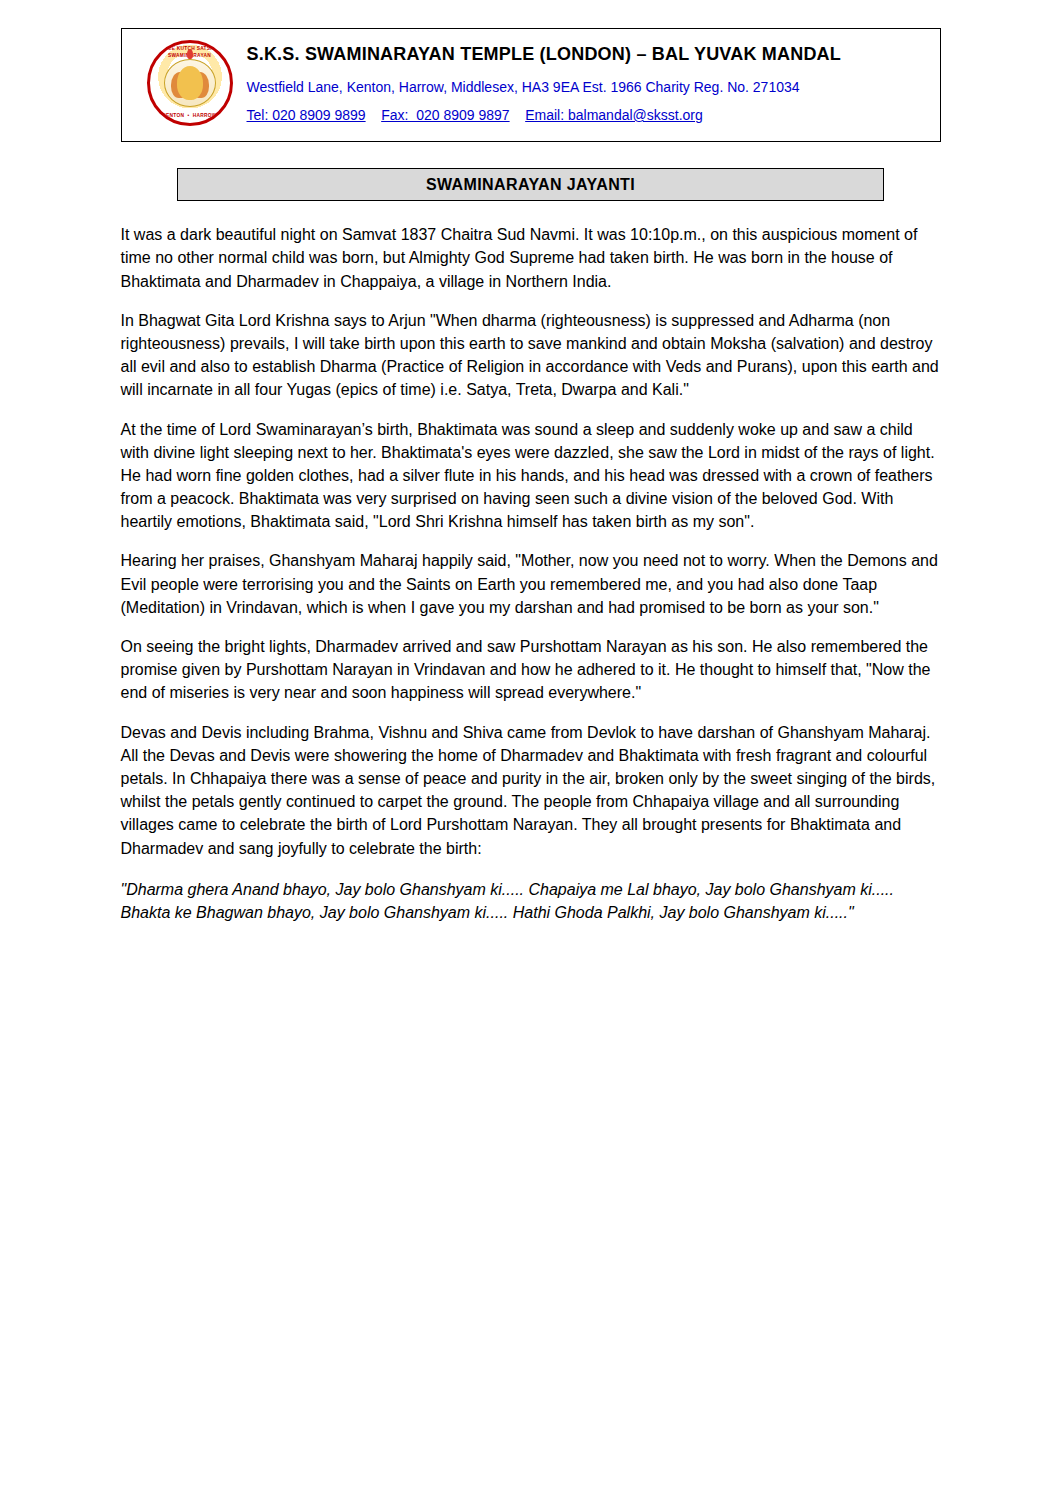| SHREE KUTCH SATSANG SWAMINARAYAN KENTON • HARROW | S.K.S. SWAMINARAYAN TEMPLE (LONDON) – BAL YUVAK MANDAL Westfield Lane, Kenton, Harrow, Middlesex, HA3 9EA Est. 1966 Charity Reg. No. 271034 Tel: 020 8909 9899 Fax: 020 8909 9897 Email: balmandal@sksst.org |
SWAMINARAYAN JAYANTI
It was a dark beautiful night on Samvat 1837 Chaitra Sud Navmi. It was 10:10p.m., on this auspicious moment of time no other normal child was born, but Almighty God Supreme had taken birth. He was born in the house of Bhaktimata and Dharmadev in Chappaiya, a village in Northern India.
In Bhagwat Gita Lord Krishna says to Arjun "When dharma (righteousness) is suppressed and Adharma (non righteousness) prevails, I will take birth upon this earth to save mankind and obtain Moksha (salvation) and destroy all evil and also to establish Dharma (Practice of Religion in accordance with Veds and Purans), upon this earth and will incarnate in all four Yugas (epics of time) i.e. Satya, Treta, Dwarpa and Kali."
At the time of Lord Swaminarayan’s birth, Bhaktimata was sound a sleep and suddenly woke up and saw a child with divine light sleeping next to her. Bhaktimata's eyes were dazzled, she saw the Lord in midst of the rays of light. He had worn fine golden clothes, had a silver flute in his hands, and his head was dressed with a crown of feathers from a peacock. Bhaktimata was very surprised on having seen such a divine vision of the beloved God. With heartily emotions, Bhaktimata said, "Lord Shri Krishna himself has taken birth as my son".
Hearing her praises, Ghanshyam Maharaj happily said, "Mother, now you need not to worry. When the Demons and Evil people were terrorising you and the Saints on Earth you remembered me, and you had also done Taap (Meditation) in Vrindavan, which is when I gave you my darshan and had promised to be born as your son."
On seeing the bright lights, Dharmadev arrived and saw Purshottam Narayan as his son. He also remembered the promise given by Purshottam Narayan in Vrindavan and how he adhered to it. He thought to himself that, "Now the end of miseries is very near and soon happiness will spread everywhere."
Devas and Devis including Brahma, Vishnu and Shiva came from Devlok to have darshan of Ghanshyam Maharaj. All the Devas and Devis were showering the home of Dharmadev and Bhaktimata with fresh fragrant and colourful petals. In Chhapaiya there was a sense of peace and purity in the air, broken only by the sweet singing of the birds, whilst the petals gently continued to carpet the ground. The people from Chhapaiya village and all surrounding villages came to celebrate the birth of Lord Purshottam Narayan. They all brought presents for Bhaktimata and Dharmadev and sang joyfully to celebrate the birth:
"Dharma ghera Anand bhayo, Jay bolo Ghanshyam ki..... Chapaiya me Lal bhayo, Jay bolo Ghanshyam ki..... Bhakta ke Bhagwan bhayo, Jay bolo Ghanshyam ki..... Hathi Ghoda Palkhi, Jay bolo Ghanshyam ki....."